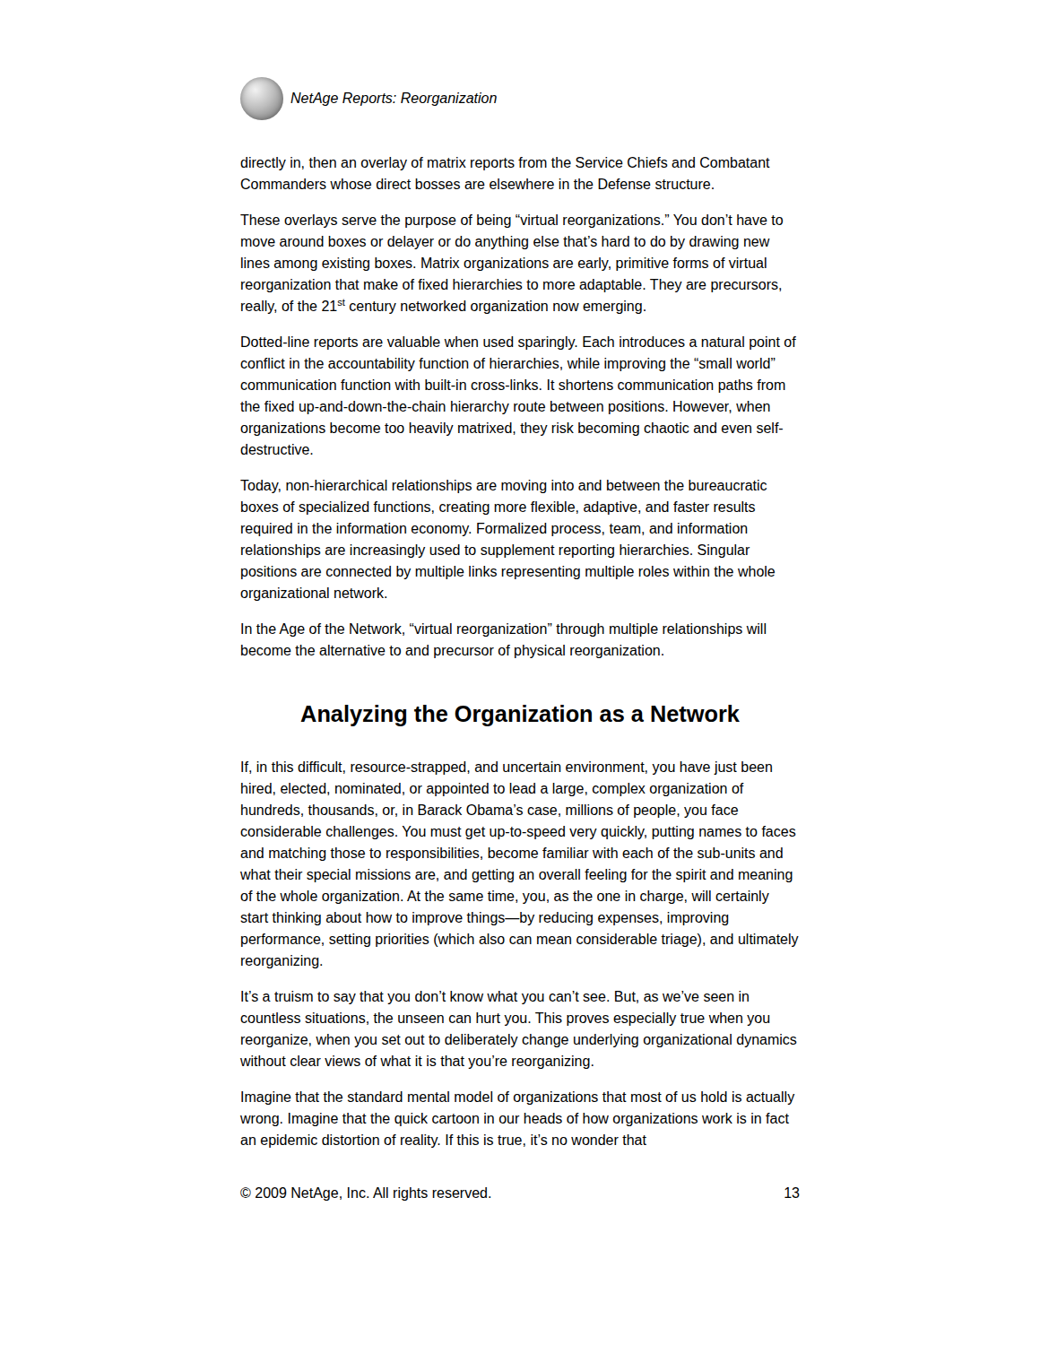NetAge Reports: Reorganization
directly in, then an overlay of matrix reports from the Service Chiefs and Combatant Commanders whose direct bosses are elsewhere in the Defense structure.
These overlays serve the purpose of being “virtual reorganizations.” You don’t have to move around boxes or delayer or do anything else that’s hard to do by drawing new lines among existing boxes. Matrix organizations are early, primitive forms of virtual reorganization that make of fixed hierarchies to more adaptable. They are precursors, really, of the 21st century networked organization now emerging.
Dotted-line reports are valuable when used sparingly. Each introduces a natural point of conflict in the accountability function of hierarchies, while improving the “small world” communication function with built-in cross-links. It shortens communication paths from the fixed up-and-down-the-chain hierarchy route between positions. However, when organizations become too heavily matrixed, they risk becoming chaotic and even self-destructive.
Today, non-hierarchical relationships are moving into and between the bureaucratic boxes of specialized functions, creating more flexible, adaptive, and faster results required in the information economy. Formalized process, team, and information relationships are increasingly used to supplement reporting hierarchies. Singular positions are connected by multiple links representing multiple roles within the whole organizational network.
In the Age of the Network, “virtual reorganization” through multiple relationships will become the alternative to and precursor of physical reorganization.
Analyzing the Organization as a Network
If, in this difficult, resource-strapped, and uncertain environment, you have just been hired, elected, nominated, or appointed to lead a large, complex organization of hundreds, thousands, or, in Barack Obama’s case, millions of people, you face considerable challenges. You must get up-to-speed very quickly, putting names to faces and matching those to responsibilities, become familiar with each of the sub-units and what their special missions are, and getting an overall feeling for the spirit and meaning of the whole organization. At the same time, you, as the one in charge, will certainly start thinking about how to improve things—by reducing expenses, improving performance, setting priorities (which also can mean considerable triage), and ultimately reorganizing.
It’s a truism to say that you don’t know what you can’t see. But, as we’ve seen in countless situations, the unseen can hurt you. This proves especially true when you reorganize, when you set out to deliberately change underlying organizational dynamics without clear views of what it is that you’re reorganizing.
Imagine that the standard mental model of organizations that most of us hold is actually wrong. Imagine that the quick cartoon in our heads of how organizations work is in fact an epidemic distortion of reality. If this is true, it’s no wonder that
© 2009 NetAge, Inc. All rights reserved. 13